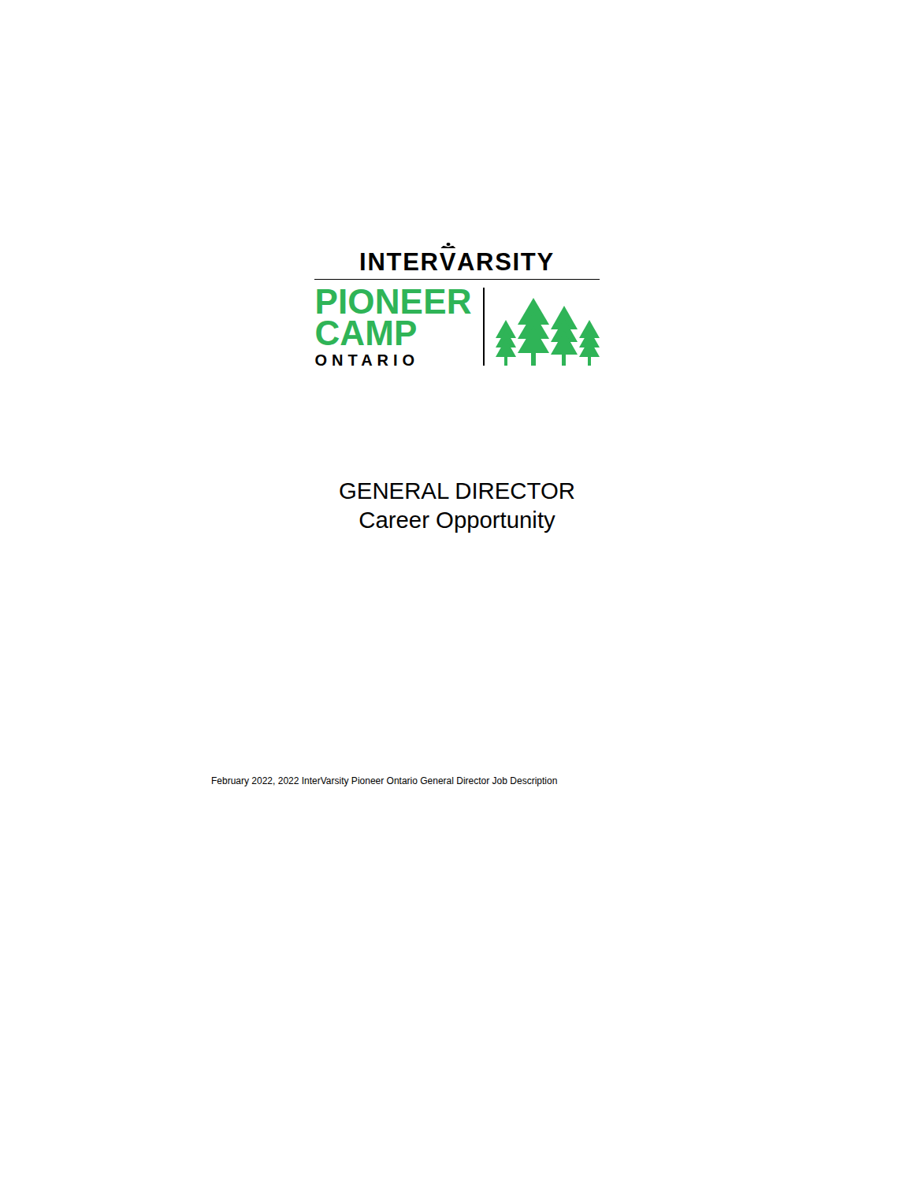INTERVARSITY
PIONEER CAMP ONTARIO
GENERAL DIRECTOR Career Opportunity
February 2022, 2022 InterVarsity Pioneer Ontario General Director Job Description